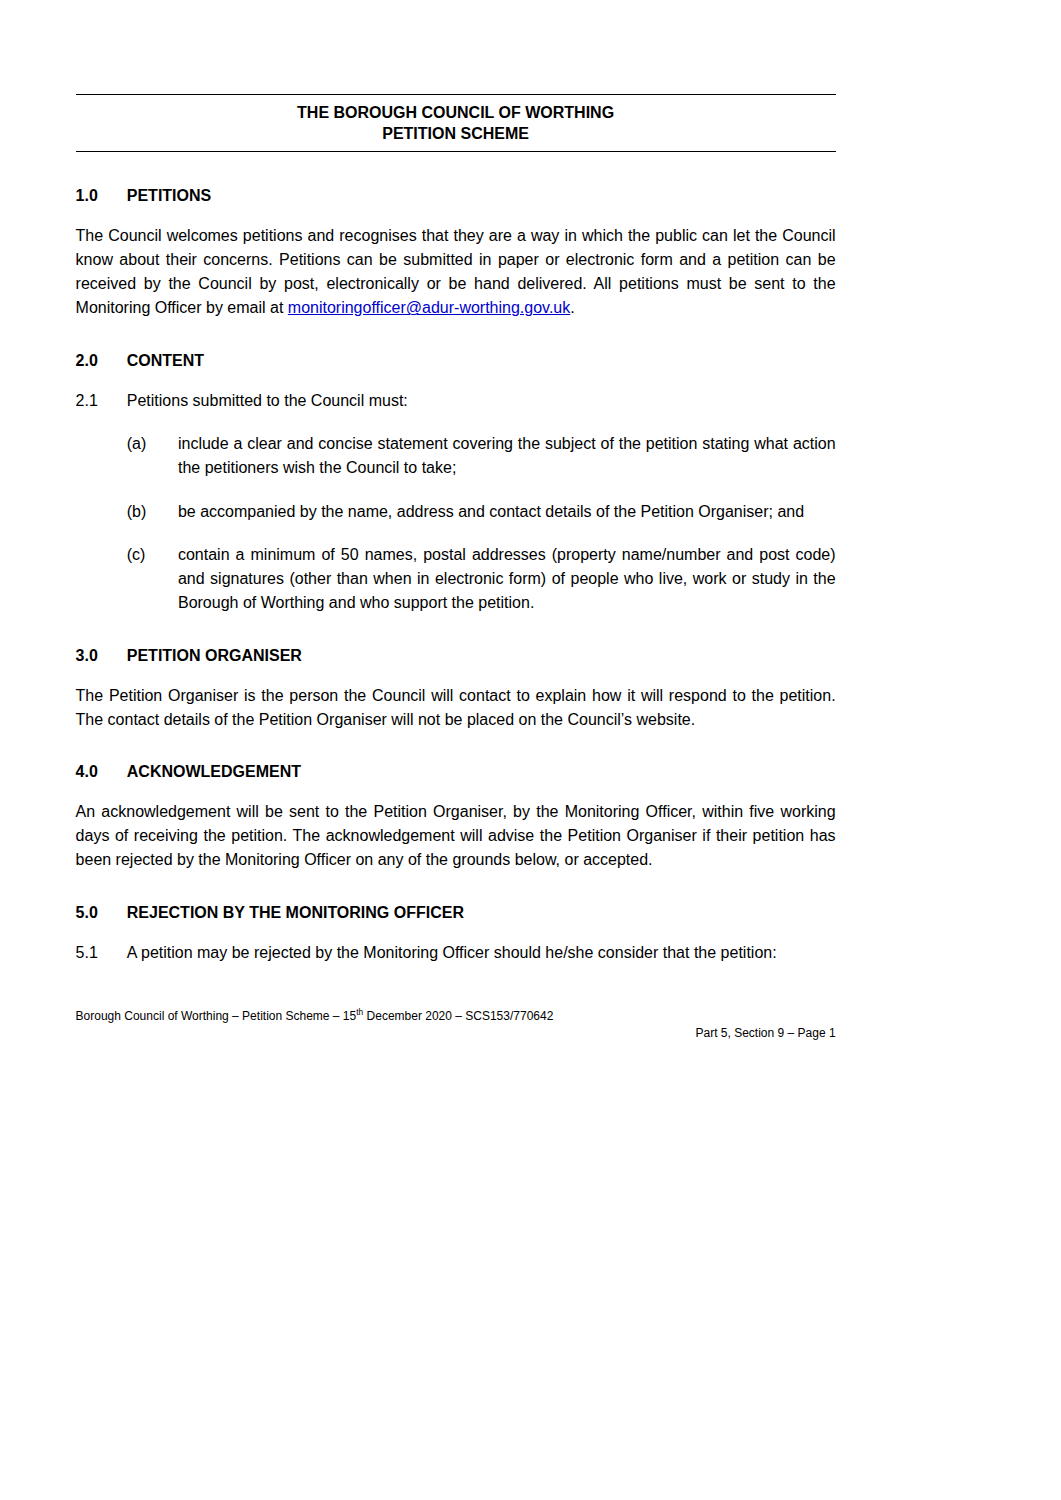The Borough Council of Worthing
Petition Scheme
1.0 Petitions
The Council welcomes petitions and recognises that they are a way in which the public can let the Council know about their concerns. Petitions can be submitted in paper or electronic form and a petition can be received by the Council by post, electronically or be hand delivered. All petitions must be sent to the Monitoring Officer by email at monitoringofficer@adur-worthing.gov.uk.
2.0 Content
2.1
Petitions submitted to the Council must:
(a) include a clear and concise statement covering the subject of the petition stating what action the petitioners wish the Council to take;
(b) be accompanied by the name, address and contact details of the Petition Organiser; and
(c) contain a minimum of 50 names, postal addresses (property name/number and post code) and signatures (other than when in electronic form) of people who live, work or study in the Borough of Worthing and who support the petition.
3.0 Petition Organiser
The Petition Organiser is the person the Council will contact to explain how it will respond to the petition. The contact details of the Petition Organiser will not be placed on the Council’s website.
4.0 Acknowledgement
An acknowledgement will be sent to the Petition Organiser, by the Monitoring Officer, within five working days of receiving the petition. The acknowledgement will advise the Petition Organiser if their petition has been rejected by the Monitoring Officer on any of the grounds below, or accepted.
5.0 Rejection by the Monitoring Officer
5.1
A petition may be rejected by the Monitoring Officer should he/she consider that the petition:
Borough Council of Worthing – Petition Scheme – 15th December 2020 – SCS153/770642
Part 5, Section 9 – Page 1